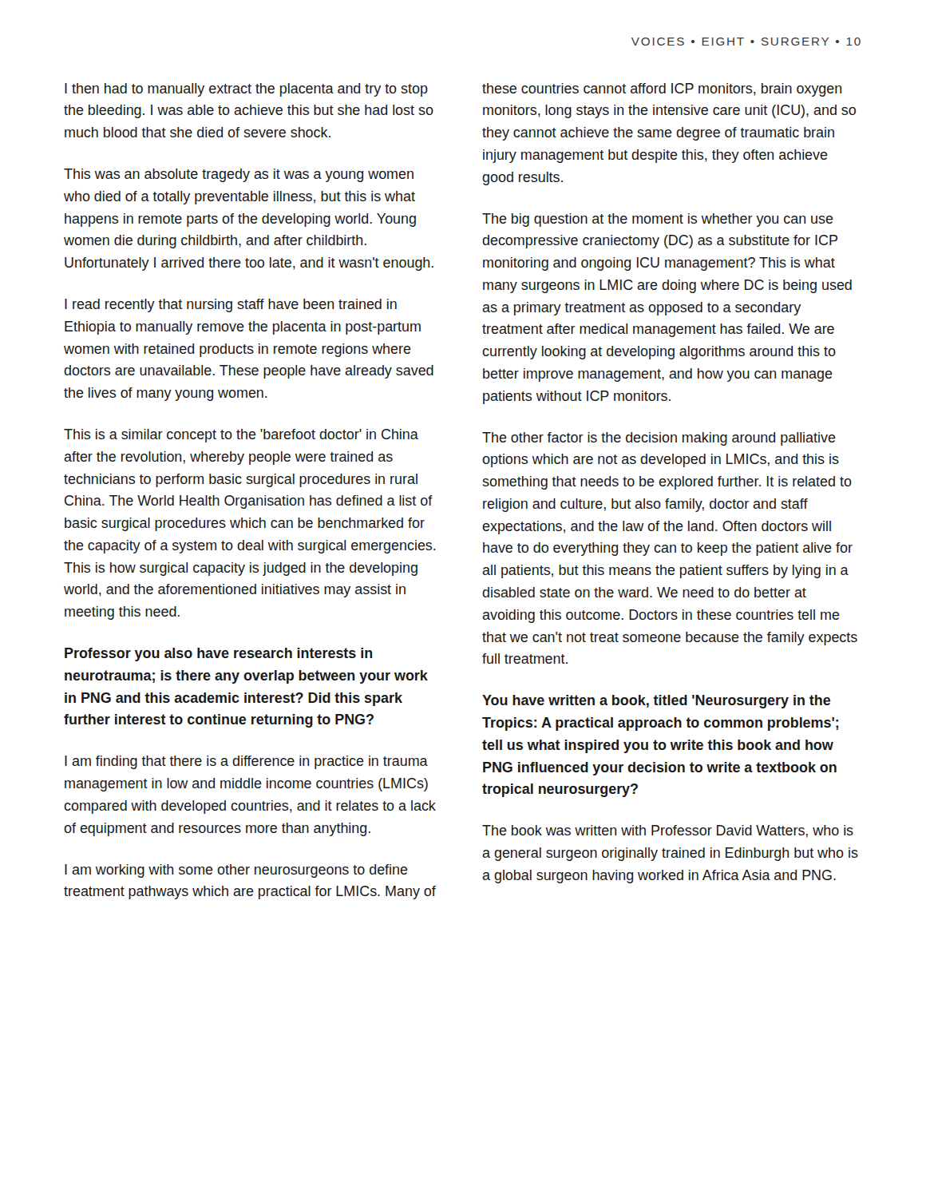VOICES • EIGHT • SURGERY • 10
I then had to manually extract the placenta and try to stop the bleeding. I was able to achieve this but she had lost so much blood that she died of severe shock.
This was an absolute tragedy as it was a young women who died of a totally preventable illness, but this is what happens in remote parts of the developing world. Young women die during childbirth, and after childbirth. Unfortunately I arrived there too late, and it wasn't enough.
I read recently that nursing staff have been trained in Ethiopia to manually remove the placenta in post-partum women with retained products in remote regions where doctors are unavailable. These people have already saved the lives of many young women.
This is a similar concept to the 'barefoot doctor' in China after the revolution, whereby people were trained as technicians to perform basic surgical procedures in rural China. The World Health Organisation has defined a list of basic surgical procedures which can be benchmarked for the capacity of a system to deal with surgical emergencies. This is how surgical capacity is judged in the developing world, and the aforementioned initiatives may assist in meeting this need.
Professor you also have research interests in neurotrauma; is there any overlap between your work in PNG and this academic interest? Did this spark further interest to continue returning to PNG?
I am finding that there is a difference in practice in trauma management in low and middle income countries (LMICs) compared with developed countries, and it relates to a lack of equipment and resources more than anything.
I am working with some other neurosurgeons to define treatment pathways which are practical for LMICs. Many of these countries cannot afford ICP monitors, brain oxygen monitors, long stays in the intensive care unit (ICU), and so they cannot achieve the same degree of traumatic brain injury management but despite this, they often achieve good results.
The big question at the moment is whether you can use decompressive craniectomy (DC) as a substitute for ICP monitoring and ongoing ICU management? This is what many surgeons in LMIC are doing where DC is being used as a primary treatment as opposed to a secondary treatment after medical management has failed. We are currently looking at developing algorithms around this to better improve management, and how you can manage patients without ICP monitors.
The other factor is the decision making around palliative options which are not as developed in LMICs, and this is something that needs to be explored further. It is related to religion and culture, but also family, doctor and staff expectations, and the law of the land. Often doctors will have to do everything they can to keep the patient alive for all patients, but this means the patient suffers by lying in a disabled state on the ward. We need to do better at avoiding this outcome. Doctors in these countries tell me that we can't not treat someone because the family expects full treatment.
You have written a book, titled 'Neurosurgery in the Tropics: A practical approach to common problems'; tell us what inspired you to write this book and how PNG influenced your decision to write a textbook on tropical neurosurgery?
The book was written with Professor David Watters, who is a general surgeon originally trained in Edinburgh but who is a global surgeon having worked in Africa Asia and PNG.